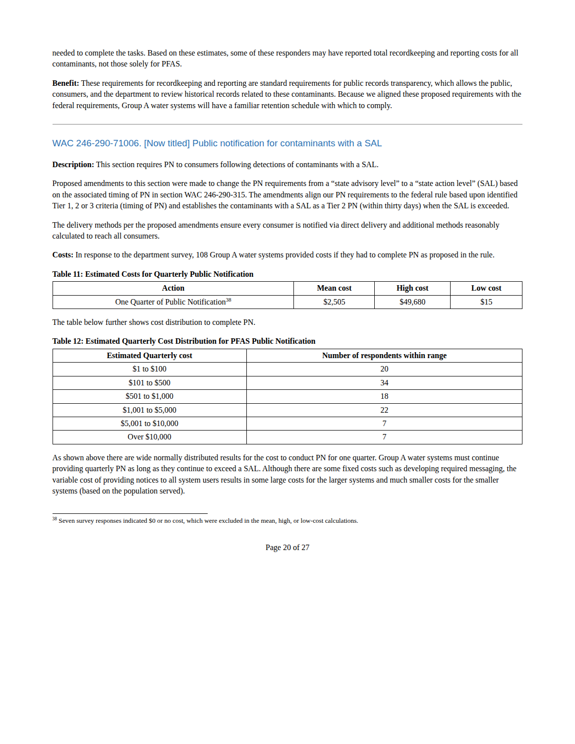needed to complete the tasks. Based on these estimates, some of these responders may have reported total recordkeeping and reporting costs for all contaminants, not those solely for PFAS.
Benefit: These requirements for recordkeeping and reporting are standard requirements for public records transparency, which allows the public, consumers, and the department to review historical records related to these contaminants. Because we aligned these proposed requirements with the federal requirements, Group A water systems will have a familiar retention schedule with which to comply.
WAC 246-290-71006. [Now titled] Public notification for contaminants with a SAL
Description: This section requires PN to consumers following detections of contaminants with a SAL.
Proposed amendments to this section were made to change the PN requirements from a “state advisory level” to a “state action level” (SAL) based on the associated timing of PN in section WAC 246-290-315. The amendments align our PN requirements to the federal rule based upon identified Tier 1, 2 or 3 criteria (timing of PN) and establishes the contaminants with a SAL as a Tier 2 PN (within thirty days) when the SAL is exceeded.
The delivery methods per the proposed amendments ensure every consumer is notified via direct delivery and additional methods reasonably calculated to reach all consumers.
Costs: In response to the department survey, 108 Group A water systems provided costs if they had to complete PN as proposed in the rule.
Table 11: Estimated Costs for Quarterly Public Notification
| Action | Mean cost | High cost | Low cost |
| --- | --- | --- | --- |
| One Quarter of Public Notification 38 | $2,505 | $49,680 | $15 |
The table below further shows cost distribution to complete PN.
Table 12: Estimated Quarterly Cost Distribution for PFAS Public Notification
| Estimated Quarterly cost | Number of respondents within range |
| --- | --- |
| $1 to $100 | 20 |
| $101 to $500 | 34 |
| $501 to $1,000 | 18 |
| $1,001 to $5,000 | 22 |
| $5,001 to $10,000 | 7 |
| Over $10,000 | 7 |
As shown above there are wide normally distributed results for the cost to conduct PN for one quarter. Group A water systems must continue providing quarterly PN as long as they continue to exceed a SAL. Although there are some fixed costs such as developing required messaging, the variable cost of providing notices to all system users results in some large costs for the larger systems and much smaller costs for the smaller systems (based on the population served).
38 Seven survey responses indicated $0 or no cost, which were excluded in the mean, high, or low-cost calculations.
Page 20 of 27